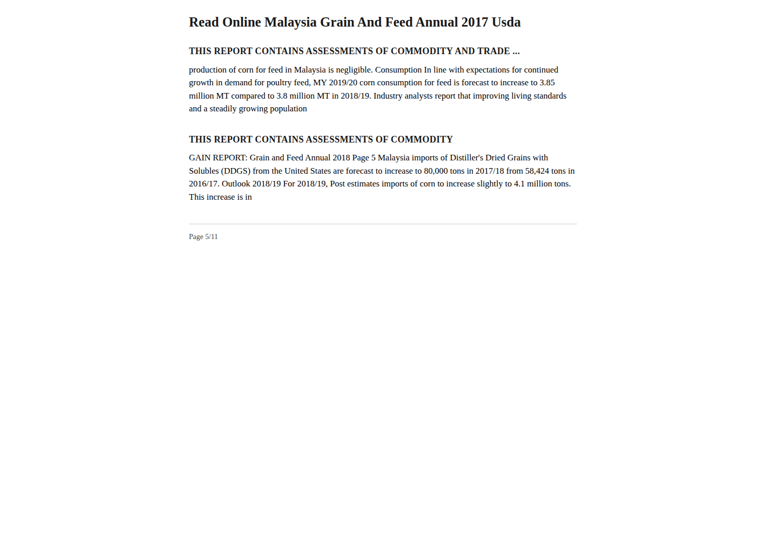Read Online Malaysia Grain And Feed Annual 2017 Usda
THIS REPORT CONTAINS ASSESSMENTS OF COMMODITY AND TRADE ...
production of corn for feed in Malaysia is negligible. Consumption In line with expectations for continued growth in demand for poultry feed, MY 2019/20 corn consumption for feed is forecast to increase to 3.85 million MT compared to 3.8 million MT in 2018/19. Industry analysts report that improving living standards and a steadily growing population
THIS REPORT CONTAINS ASSESSMENTS OF COMMODITY
GAIN REPORT: Grain and Feed Annual 2018 Page 5 Malaysia imports of Distiller's Dried Grains with Solubles (DDGS) from the United States are forecast to increase to 80,000 tons in 2017/18 from 58,424 tons in 2016/17. Outlook 2018/19 For 2018/19, Post estimates imports of corn to increase slightly to 4.1 million tons. This increase is in
Page 5/11